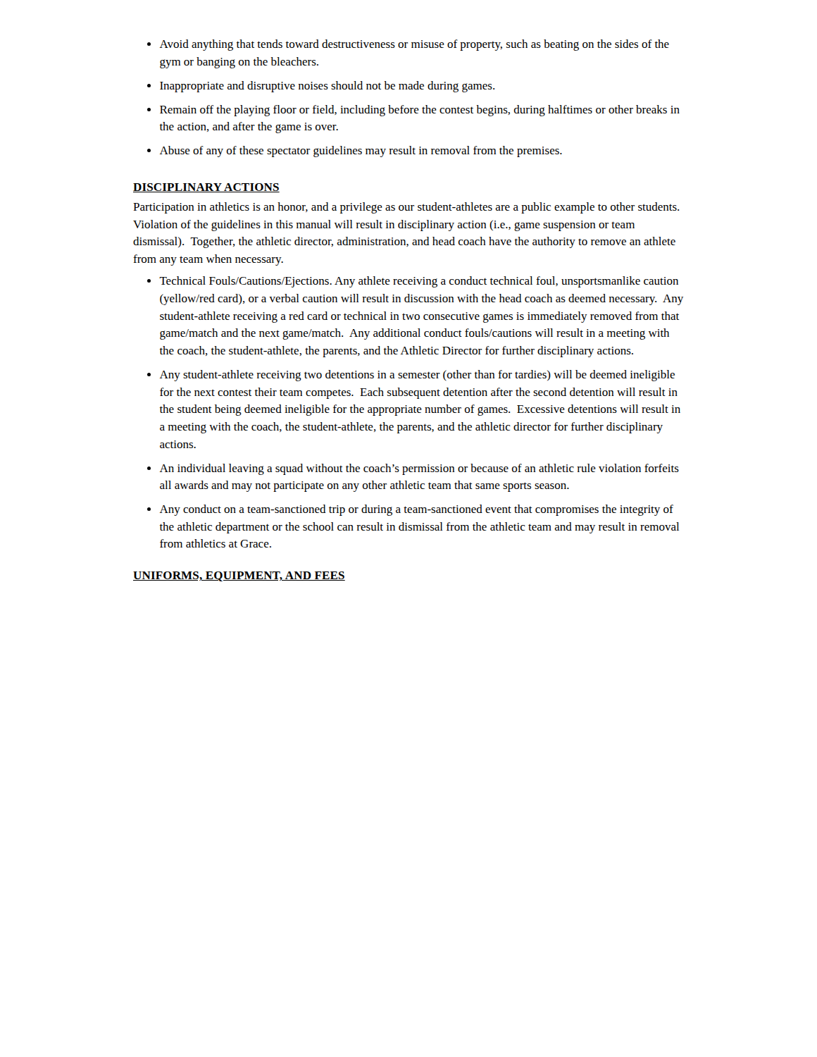Avoid anything that tends toward destructiveness or misuse of property, such as beating on the sides of the gym or banging on the bleachers.
Inappropriate and disruptive noises should not be made during games.
Remain off the playing floor or field, including before the contest begins, during halftimes or other breaks in the action, and after the game is over.
Abuse of any of these spectator guidelines may result in removal from the premises.
DISCIPLINARY ACTIONS
Participation in athletics is an honor, and a privilege as our student-athletes are a public example to other students. Violation of the guidelines in this manual will result in disciplinary action (i.e., game suspension or team dismissal). Together, the athletic director, administration, and head coach have the authority to remove an athlete from any team when necessary.
Technical Fouls/Cautions/Ejections. Any athlete receiving a conduct technical foul, unsportsmanlike caution (yellow/red card), or a verbal caution will result in discussion with the head coach as deemed necessary. Any student-athlete receiving a red card or technical in two consecutive games is immediately removed from that game/match and the next game/match. Any additional conduct fouls/cautions will result in a meeting with the coach, the student-athlete, the parents, and the Athletic Director for further disciplinary actions.
Any student-athlete receiving two detentions in a semester (other than for tardies) will be deemed ineligible for the next contest their team competes. Each subsequent detention after the second detention will result in the student being deemed ineligible for the appropriate number of games. Excessive detentions will result in a meeting with the coach, the student-athlete, the parents, and the athletic director for further disciplinary actions.
An individual leaving a squad without the coach’s permission or because of an athletic rule violation forfeits all awards and may not participate on any other athletic team that same sports season.
Any conduct on a team-sanctioned trip or during a team-sanctioned event that compromises the integrity of the athletic department or the school can result in dismissal from the athletic team and may result in removal from athletics at Grace.
UNIFORMS, EQUIPMENT, AND FEES